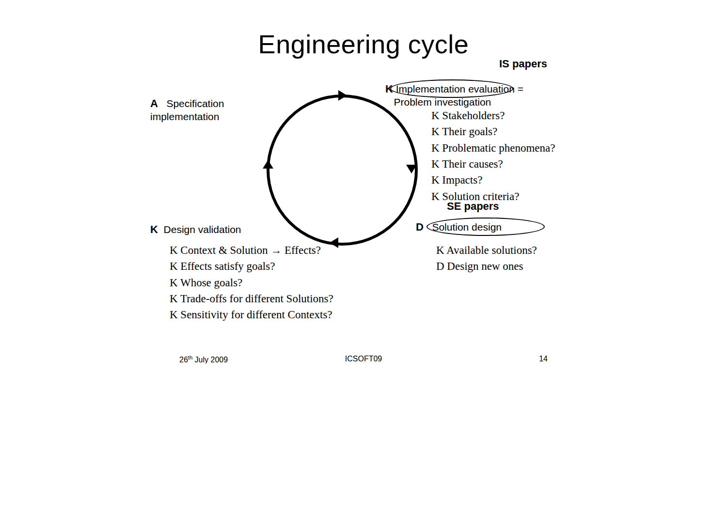Engineering cycle
A Specification implementation
IS papers
K Implementation evaluation =
Problem investigation
K Stakeholders?
K Their goals?
K Problematic phenomena?
K Their causes?
K Impacts?
K Solution criteria?
SE papers
D Solution design
K Available solutions?
D Design new ones
K Design validation
K Context & Solution → Effects?
K Effects satisfy goals?
K Whose goals?
K Trade-offs for different Solutions?
K Sensitivity for different Contexts?
26th July 2009 ICSOFT09 14